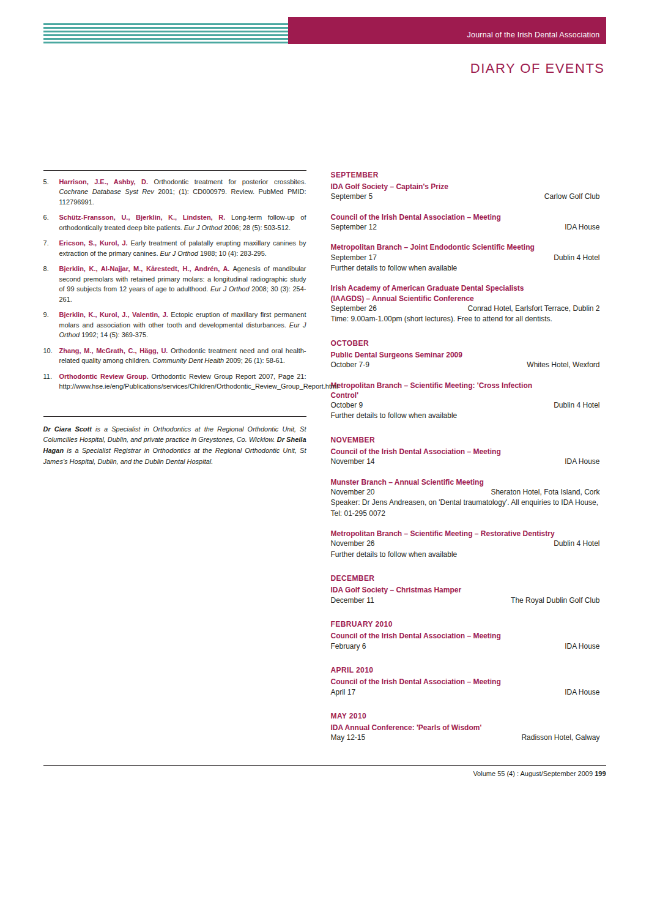Journal of the Irish Dental Association
DIARY OF EVENTS
Harrison, J.E., Ashby, D. Orthodontic treatment for posterior crossbites. Cochrane Database Syst Rev 2001; (1): CD000979. Review. PubMed PMID: 112796991.
Schütz-Fransson, U., Bjerklin, K., Lindsten, R. Long-term follow-up of orthodontically treated deep bite patients. Eur J Orthod 2006; 28 (5): 503-512.
Ericson, S., Kurol, J. Early treatment of palatally erupting maxillary canines by extraction of the primary canines. Eur J Orthod 1988; 10 (4): 283-295.
Bjerklin, K., Al-Najjar, M., Kårestedt, H., Andrén, A. Agenesis of mandibular second premolars with retained primary molars: a longitudinal radiographic study of 99 subjects from 12 years of age to adulthood. Eur J Orthod 2008; 30 (3): 254-261.
Bjerklin, K., Kurol, J., Valentin, J. Ectopic eruption of maxillary first permanent molars and association with other tooth and developmental disturbances. Eur J Orthod 1992; 14 (5): 369-375.
Zhang, M., McGrath, C., Hägg, U. Orthodontic treatment need and oral health-related quality among children. Community Dent Health 2009; 26 (1): 58-61.
Orthodontic Review Group. Orthodontic Review Group Report 2007, Page 21: http://www.hse.ie/eng/Publications/services/Children/Orthodontic_Review_Group_Report.html
Dr Ciara Scott is a Specialist in Orthodontics at the Regional Orthdontic Unit, St Columcilles Hospital, Dublin, and private practice in Greystones, Co. Wicklow. Dr Sheila Hagan is a Specialist Registrar in Orthodontics at the Regional Orthodontic Unit, St James's Hospital, Dublin, and the Dublin Dental Hospital.
SEPTEMBER
IDA Golf Society – Captain's Prize
September 5 Carlow Golf Club
Council of the Irish Dental Association – Meeting
September 12 IDA House
Metropolitan Branch – Joint Endodontic Scientific Meeting
September 17 Dublin 4 Hotel
Further details to follow when available
Irish Academy of American Graduate Dental Specialists
(IAAGDS) – Annual Scientific Conference
September 26 Conrad Hotel, Earlsfort Terrace, Dublin 2
Time: 9.00am-1.00pm (short lectures). Free to attend for all dentists.
OCTOBER
Public Dental Surgeons Seminar 2009
October 7-9 Whites Hotel, Wexford
Metropolitan Branch – Scientific Meeting: 'Cross Infection
Control'
October 9 Dublin 4 Hotel
Further details to follow when available
NOVEMBER
Council of the Irish Dental Association – Meeting
November 14 IDA House
Munster Branch – Annual Scientific Meeting
November 20 Sheraton Hotel, Fota Island, Cork
Speaker: Dr Jens Andreasen, on 'Dental traumatology'. All enquiries to IDA House, Tel: 01-295 0072
Metropolitan Branch – Scientific Meeting – Restorative Dentistry
November 26 Dublin 4 Hotel
Further details to follow when available
DECEMBER
IDA Golf Society – Christmas Hamper
December 11 The Royal Dublin Golf Club
FEBRUARY 2010
Council of the Irish Dental Association – Meeting
February 6 IDA House
APRIL 2010
Council of the Irish Dental Association – Meeting
April 17 IDA House
MAY 2010
IDA Annual Conference: 'Pearls of Wisdom'
May 12-15 Radisson Hotel, Galway
Volume 55 (4) : August/September 2009 199